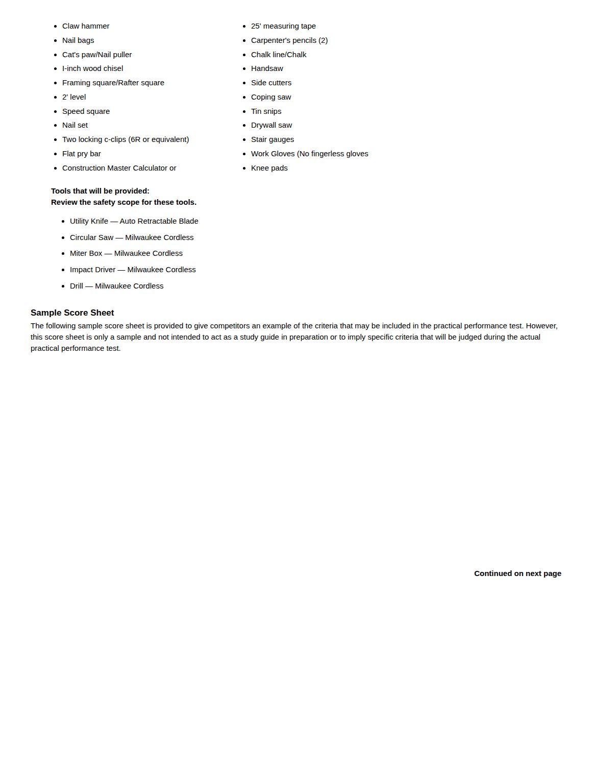Claw hammer
Nail bags
Cat's paw/Nail puller
I-inch wood chisel
Framing square/Rafter square
2' level
Speed square
Nail set
Two locking c-clips (6R or equivalent)
Flat pry bar
Construction Master Calculator or
25' measuring tape
Carpenter's pencils (2)
Chalk line/Chalk
Handsaw
Side cutters
Coping saw
Tin snips
Drywall saw
Stair gauges
Work Gloves (No fingerless gloves
Knee pads
Tools that will be provided:
Review the safety scope for these tools.
Utility Knife — Auto Retractable Blade
Circular Saw — Milwaukee Cordless
Miter Box — Milwaukee Cordless
Impact Driver — Milwaukee Cordless
Drill — Milwaukee Cordless
Sample Score Sheet
The following sample score sheet is provided to give competitors an example of the criteria that may be included in the practical performance test. However, this score sheet is only a sample and not intended to act as a study guide in preparation or to imply specific criteria that will be judged during the actual practical performance test.
Continued on next page